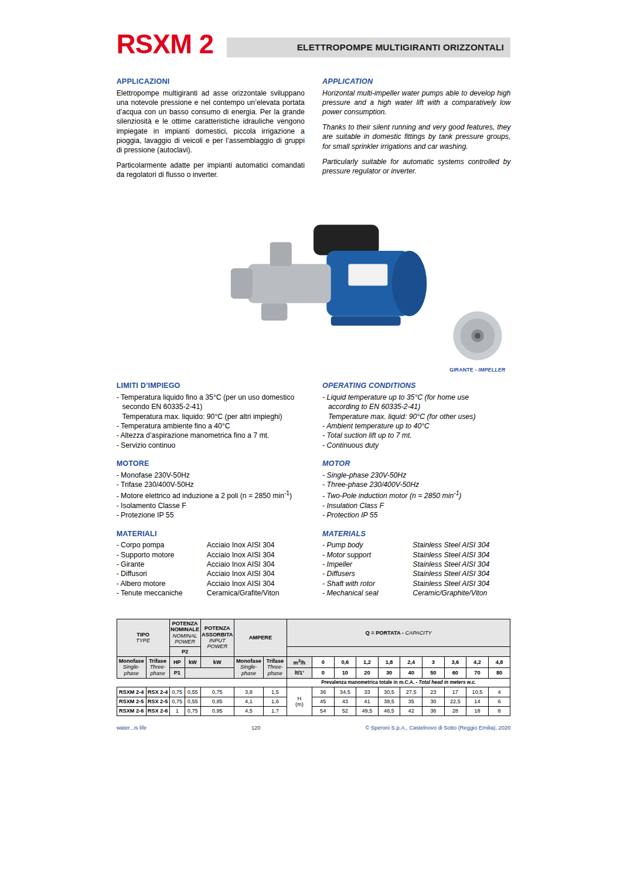RSXM 2
Elettropompe multigiranti orizzontali
Applicazioni
Elettropompe multigiranti ad asse orizzontale sviluppano una notevole pressione e nel contempo un’elevata portata d’acqua con un basso consumo di energia. Per la grande silenziosità e le ottime caratteristiche idrauliche vengono impiegate in impianti domestici, piccola irrigazione a pioggia, lavaggio di veicoli e per l’assemblaggio di gruppi di pressione (autoclavi).
Particolarmente adatte per impianti automatici comandati da regolatori di flusso o inverter.
Application
Horizontal multi-impeller water pumps able to develop high pressure and a high water lift with a comparatively low power consumption.
Thanks to their silent running and very good features, they are suitable in domestic fittings by tank pressure groups, for small sprinkler irrigations and car washing.
Particularly suitable for automatic systems controlled by pressure regulator or inverter.
GIRANTE - IMPELLER
Limiti d’impiego
Temperatura liquido fino a 35°C (per un uso domestico
secondo EN 60335-2-41)
Temperatura max. liquido: 90°C (per altri impieghi)
Temperatura ambiente fino a 40°C
Altezza d’aspirazione manometrica fino a 7 mt.
Servizio continuo
Motore
Monofase 230V-50Hz
Trifase 230/400V-50Hz
Motore elettrico ad induzione a 2 poli (n = 2850 min-1)
Isolamento Classe F
Protezione IP 55
Materiali
Corpo pompa Acciaio Inox AISI 304
Supporto motore Acciaio Inox AISI 304
Girante Acciaio Inox AISI 304
Diffusori Acciaio Inox AISI 304
Albero motore Acciaio Inox AISI 304
Tenute meccaniche Ceramica/Grafite/Viton
Operating conditions
Liquid temperature up to 35°C (for home use
according to EN 60335-2-41)
Temperature max. liquid: 90°C (for other uses)
Ambient temperature up to 40°C
Total suction lift up to 7 mt.
Continuous duty
Motor
Single-phase 230V-50Hz
Three-phase 230/400V-50Hz
Two-Pole induction motor (n = 2850 min-1)
Insulation Class F
Protection IP 55
Materials
Pump body Stainless Steel AISI 304
Motor support Stainless Steel AISI 304
Impeller Stainless Steel AISI 304
Diffusers Stainless Steel AISI 304
Shaft with rotor Stainless Steel AISI 304
Mechanical seal Ceramic/Graphite/Viton
| TIPO TYPE | POTENZA NOMINALE NOMINAL POWER | POTENZA ASSORBITA INPUT POWER | AMPERE | Q = PORTATA - CAPACITY |
| --- | --- | --- | --- | --- |
| P2 | |
| Monofase Single-phase | Trifase Three-phase | HP | kW | kW | Monofase Single-phase | Trifase Three-phase | m 3 /h | 0 | 0,6 | 1,2 | 1,8 | 2,4 | 3 | 3,6 | 4,2 | 4,8 |
| P1 | | lt/1’ | 0 | 10 | 20 | 30 | 40 | 50 | 60 | 70 | 80 |
| | Prevalenza manometrica totale in m.C.A. - Total head in meters w.c. |
| RSXM 2-4 | RSX 2-4 | 0,75 | 0,55 | 0,75 | 3,8 | 1,5 | H (m) | 36 | 34,5 | 33 | 30,5 | 27,5 | 23 | 17 | 10,5 | 4 |
| RSXM 2-5 | RSX 2-5 | 0,75 | 0,55 | 0,85 | 4,1 | 1,6 | 45 | 43 | 41 | 38,5 | 35 | 30 | 22,5 | 14 | 6 |
| RSXM 2-6 | RSX 2-6 | 1 | 0,75 | 0,95 | 4,5 | 1,7 | 54 | 52 | 49,5 | 46,5 | 42 | 36 | 28 | 18 | 8 |
water...is life
120
© Speroni S.p.A., Castelnovo di Sotto (Reggio Emilia), 2020